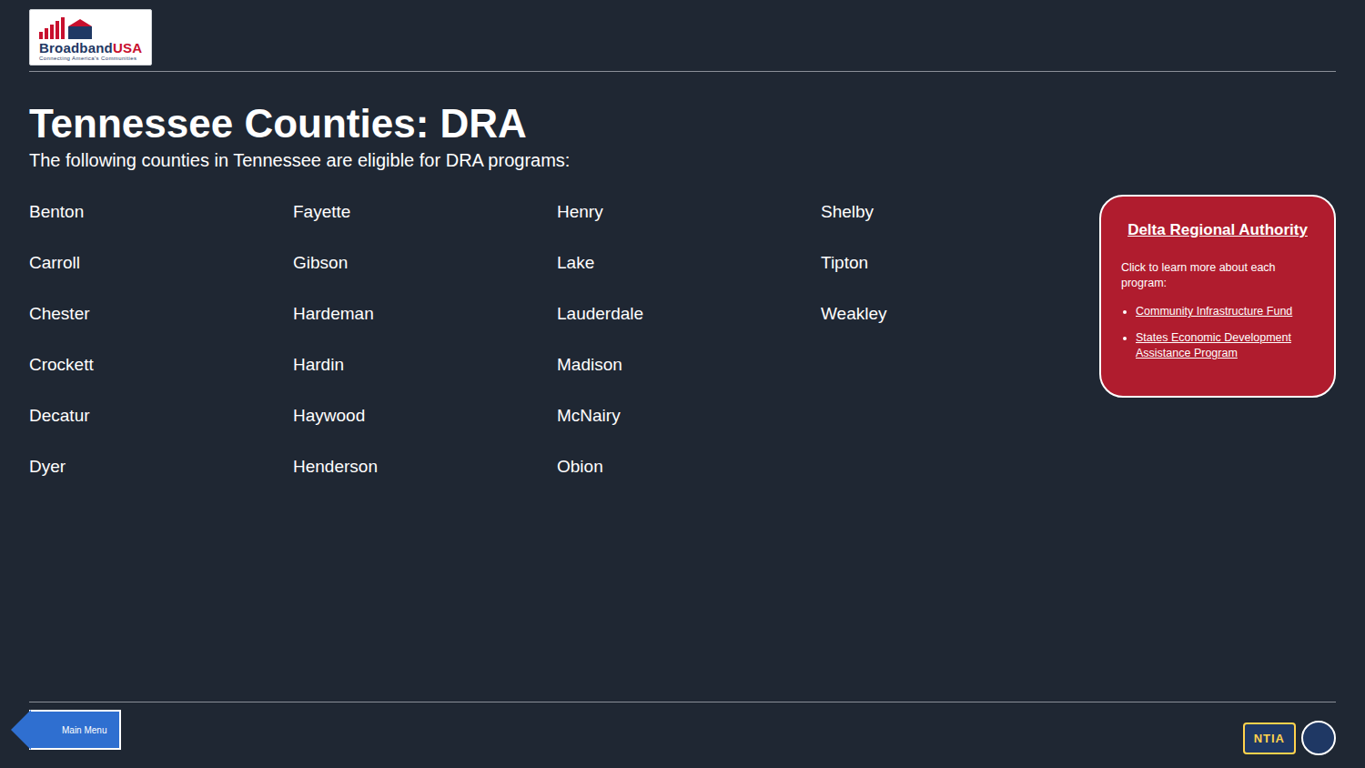BroadbandUSA Connecting America's Communities
Tennessee Counties: DRA
The following counties in Tennessee are eligible for DRA programs:
Benton
Fayette
Henry
Shelby
Carroll
Gibson
Lake
Tipton
Chester
Hardeman
Lauderdale
Weakley
Crockett
Hardin
Madison
Decatur
Haywood
McNairy
Dyer
Henderson
Obion
Delta Regional Authority
Click to learn more about each program:
Community Infrastructure Fund
States Economic Development Assistance Program
Main Menu
NTIA